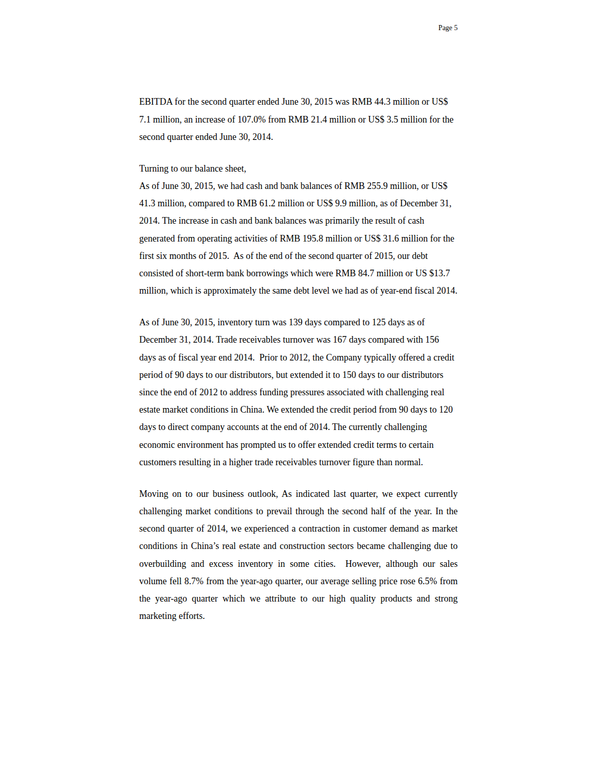Page 5
EBITDA for the second quarter ended June 30, 2015 was RMB 44.3 million or US$ 7.1 million, an increase of 107.0% from RMB 21.4 million or US$ 3.5 million for the second quarter ended June 30, 2014.
Turning to our balance sheet, As of June 30, 2015, we had cash and bank balances of RMB 255.9 million, or US$ 41.3 million, compared to RMB 61.2 million or US$ 9.9 million, as of December 31, 2014. The increase in cash and bank balances was primarily the result of cash generated from operating activities of RMB 195.8 million or US$ 31.6 million for the first six months of 2015. As of the end of the second quarter of 2015, our debt consisted of short-term bank borrowings which were RMB 84.7 million or US $13.7 million, which is approximately the same debt level we had as of year-end fiscal 2014.
As of June 30, 2015, inventory turn was 139 days compared to 125 days as of December 31, 2014. Trade receivables turnover was 167 days compared with 156 days as of fiscal year end 2014. Prior to 2012, the Company typically offered a credit period of 90 days to our distributors, but extended it to 150 days to our distributors since the end of 2012 to address funding pressures associated with challenging real estate market conditions in China. We extended the credit period from 90 days to 120 days to direct company accounts at the end of 2014. The currently challenging economic environment has prompted us to offer extended credit terms to certain customers resulting in a higher trade receivables turnover figure than normal.
Moving on to our business outlook, As indicated last quarter, we expect currently challenging market conditions to prevail through the second half of the year. In the second quarter of 2014, we experienced a contraction in customer demand as market conditions in China’s real estate and construction sectors became challenging due to overbuilding and excess inventory in some cities. However, although our sales volume fell 8.7% from the year-ago quarter, our average selling price rose 6.5% from the year-ago quarter which we attribute to our high quality products and strong marketing efforts.